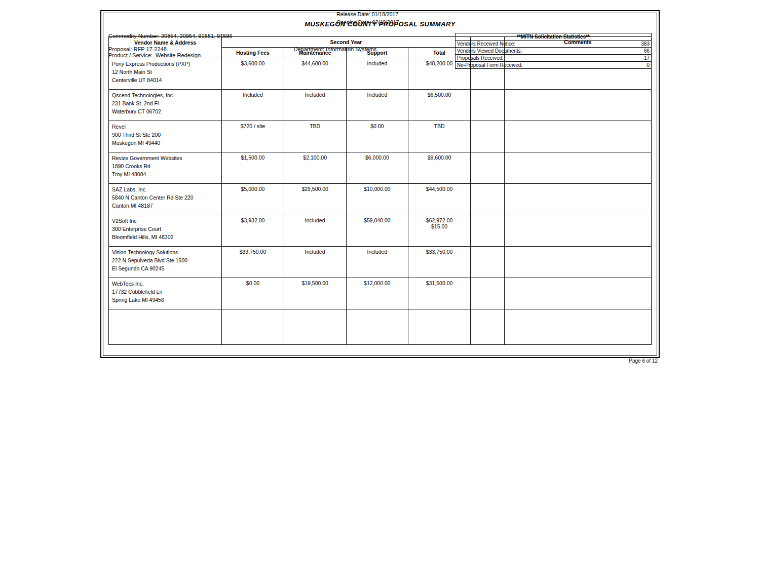MUSKEGON COUNTY PROPOSAL SUMMARY
Commodity Number: 20854, 20954, 91551, 91596
Proposal: RFP 17-2248 Department: Information Systems
Product / Service: Website Redesign
**MITN Solicitation Statistics**
Vendors Received Notice: 383
Vendors Viewed Documents: 66
Proposals Received: 17
No-Proposal Form Received: 0
Release Date: 01/18/2017
Opening Date: 02/10/2017
| Vendor Name & Address | Second Year | | Comments |
| --- | --- | --- | --- |
| Hosting Fees | Maintenance | Support | Total |
| Pony Express Productions (PXP) 12 North Main St Centerville UT 84014 | $3,600.00 | $44,600.00 | Included | $48,200.00 | | |
| Qscend Technologies, Inc 231 Bank St. 2nd Fl Waterbury CT 06702 | Included | Included | Included | $6,500.00 | | |
| Revel 900 Third St Ste 200 Muskegon MI 49440 | $720 / site | TBD | $0.00 | TBD | | |
| Revize Government Websites 1890 Crooks Rd Troy MI 48084 | $1,500.00 | $2,100.00 | $6,000.00 | $9,600.00 | | |
| SAZ Labs, Inc. 5840 N Canton Center Rd Ste 220 Canton MI 48187 | $5,000.00 | $29,500.00 | $10,000.00 | $44,500.00 | | |
| V2Soft Inc 300 Enterprise Court Bloomfield Hills, MI 48302 | $3,932.00 | Included | $59,040.00 | $62,972.00 $15.00 | | |
| Vision Technology Solutions 222 N Sepulveda Blvd Ste 1500 El Segundo CA 90245 | $33,750.00 | Included | Included | $33,750.00 | | |
| WebTecs Inc. 17732 Cobblefield Ln Spring Lake MI 49456 | $0.00 | $19,500.00 | $12,000.00 | $31,500.00 | | |
Page 6 of 12